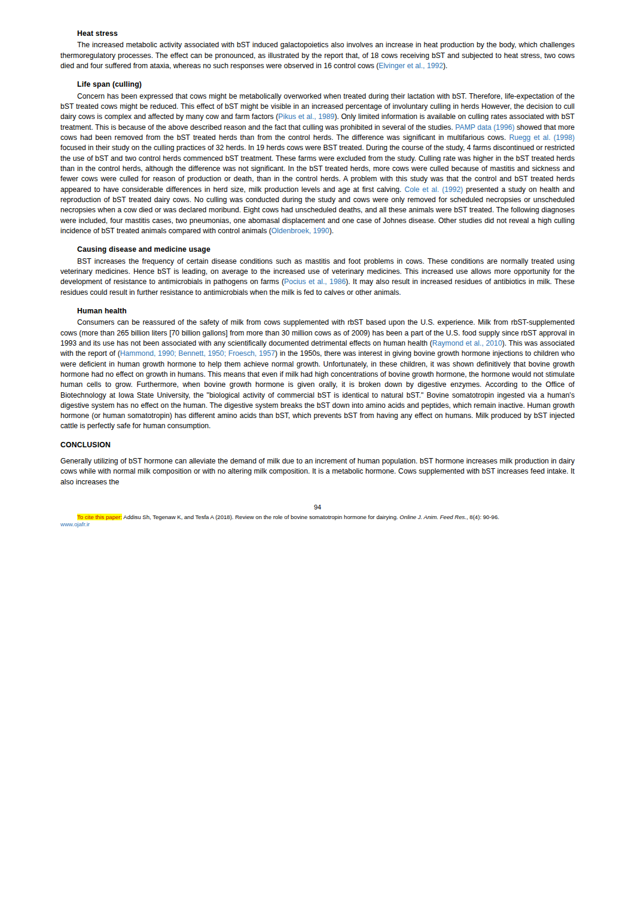Heat stress
The increased metabolic activity associated with bST induced galactopoietics also involves an increase in heat production by the body, which challenges thermoregulatory processes. The effect can be pronounced, as illustrated by the report that, of 18 cows receiving bST and subjected to heat stress, two cows died and four suffered from ataxia, whereas no such responses were observed in 16 control cows (Elvinger et al., 1992).
Life span (culling)
Concern has been expressed that cows might be metabolically overworked when treated during their lactation with bST. Therefore, life-expectation of the bST treated cows might be reduced. This effect of bST might be visible in an increased percentage of involuntary culling in herds However, the decision to cull dairy cows is complex and affected by many cow and farm factors (Pikus et al., 1989). Only limited information is available on culling rates associated with bST treatment. This is because of the above described reason and the fact that culling was prohibited in several of the studies. PAMP data (1996) showed that more cows had been removed from the bST treated herds than from the control herds. The difference was significant in multifarious cows. Ruegg et al. (1998) focused in their study on the culling practices of 32 herds. In 19 herds cows were BST treated. During the course of the study, 4 farms discontinued or restricted the use of bST and two control herds commenced bST treatment. These farms were excluded from the study. Culling rate was higher in the bST treated herds than in the control herds, although the difference was not significant. In the bST treated herds, more cows were culled because of mastitis and sickness and fewer cows were culled for reason of production or death, than in the control herds. A problem with this study was that the control and bST treated herds appeared to have considerable differences in herd size, milk production levels and age at first calving. Cole et al. (1992) presented a study on health and reproduction of bST treated dairy cows. No culling was conducted during the study and cows were only removed for scheduled necropsies or unscheduled necropsies when a cow died or was declared moribund. Eight cows had unscheduled deaths, and all these animals were bST treated. The following diagnoses were included, four mastitis cases, two pneumonias, one abomasal displacement and one case of Johnes disease. Other studies did not reveal a high culling incidence of bST treated animals compared with control animals (Oldenbroek, 1990).
Causing disease and medicine usage
BST increases the frequency of certain disease conditions such as mastitis and foot problems in cows. These conditions are normally treated using veterinary medicines. Hence bST is leading, on average to the increased use of veterinary medicines. This increased use allows more opportunity for the development of resistance to antimicrobials in pathogens on farms (Pocius et al., 1986). It may also result in increased residues of antibiotics in milk. These residues could result in further resistance to antimicrobials when the milk is fed to calves or other animals.
Human health
Consumers can be reassured of the safety of milk from cows supplemented with rbST based upon the U.S. experience. Milk from rbST-supplemented cows (more than 265 billion liters [70 billion gallons] from more than 30 million cows as of 2009) has been a part of the U.S. food supply since rbST approval in 1993 and its use has not been associated with any scientifically documented detrimental effects on human health (Raymond et al., 2010). This was associated with the report of (Hammond, 1990; Bennett, 1950; Froesch, 1957) in the 1950s, there was interest in giving bovine growth hormone injections to children who were deficient in human growth hormone to help them achieve normal growth. Unfortunately, in these children, it was shown definitively that bovine growth hormone had no effect on growth in humans. This means that even if milk had high concentrations of bovine growth hormone, the hormone would not stimulate human cells to grow. Furthermore, when bovine growth hormone is given orally, it is broken down by digestive enzymes. According to the Office of Biotechnology at Iowa State University, the "biological activity of commercial bST is identical to natural bST." Bovine somatotropin ingested via a human's digestive system has no effect on the human. The digestive system breaks the bST down into amino acids and peptides, which remain inactive. Human growth hormone (or human somatotropin) has different amino acids than bST, which prevents bST from having any effect on humans. Milk produced by bST injected cattle is perfectly safe for human consumption.
CONCLUSION
Generally utilizing of bST hormone can alleviate the demand of milk due to an increment of human population. bST hormone increases milk production in dairy cows while with normal milk composition or with no altering milk composition. It is a metabolic hormone. Cows supplemented with bST increases feed intake. It also increases the
94
To cite this paper: Addisu Sh, Tegenaw K, and Tesfa A (2018). Review on the role of bovine somatotropin hormone for dairying. Online J. Anim. Feed Res., 8(4): 90-96.
www.ojafr.ir